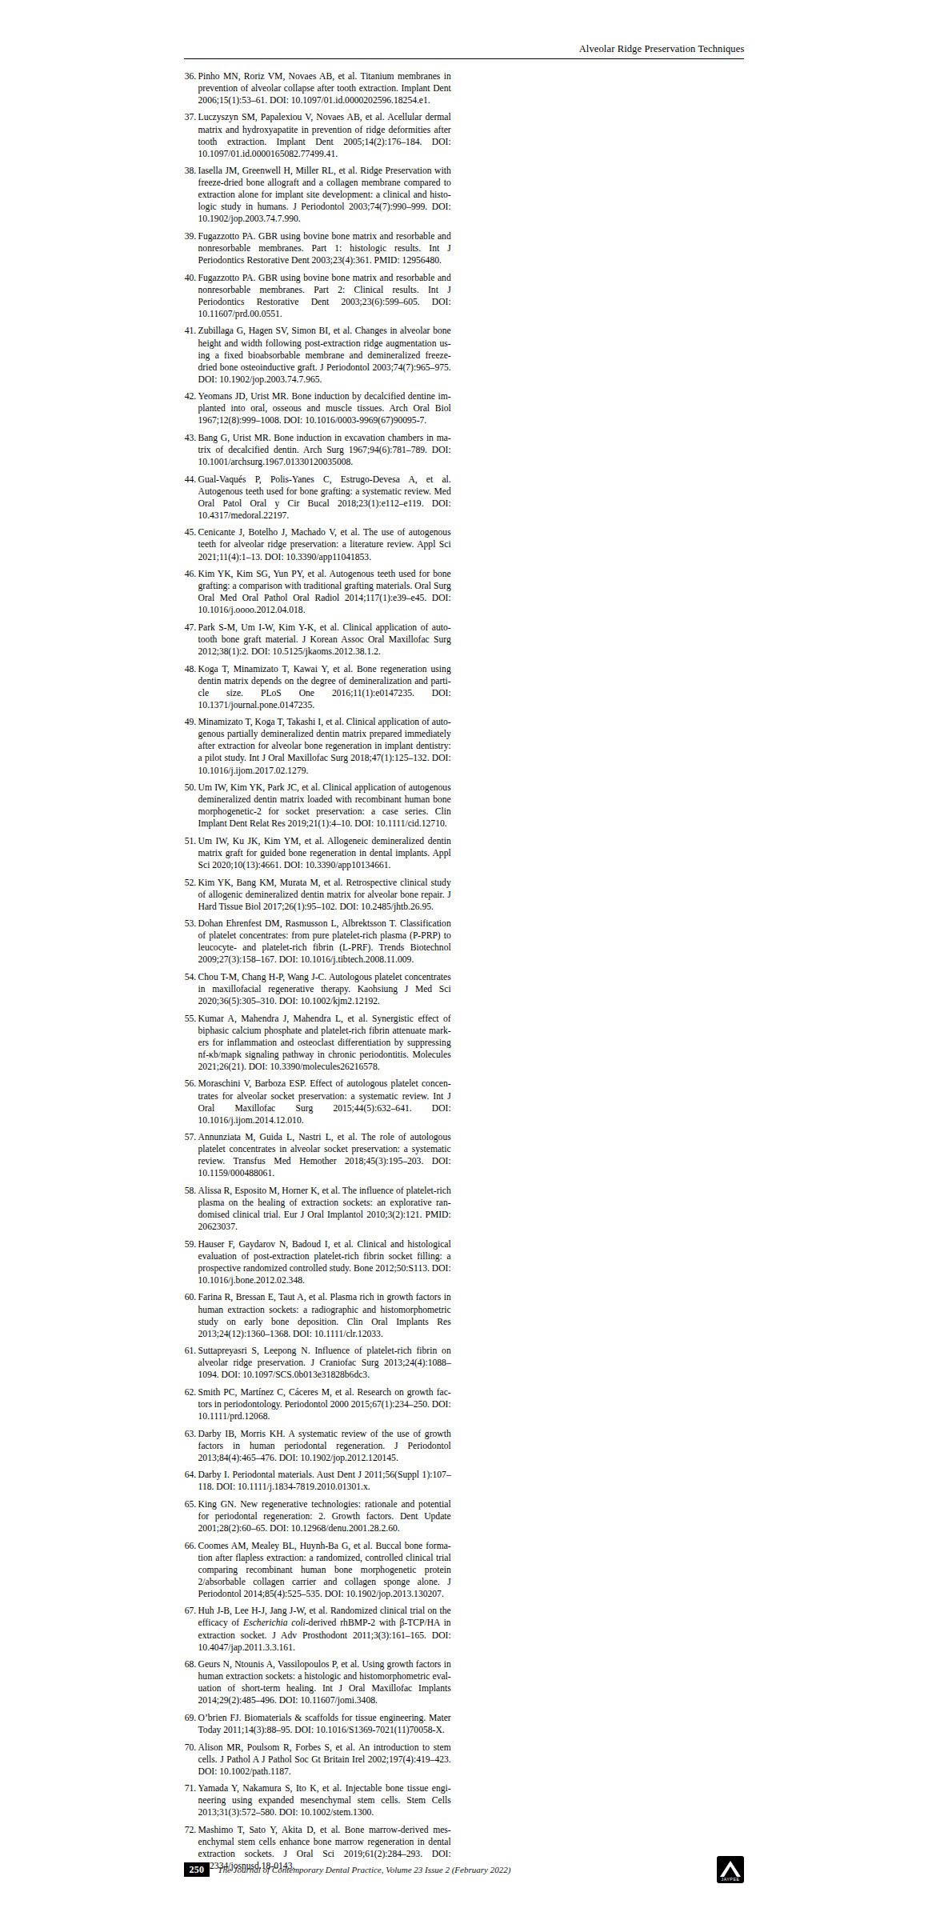Alveolar Ridge Preservation Techniques
36. Pinho MN, Roriz VM, Novaes AB, et al. Titanium membranes in prevention of alveolar collapse after tooth extraction. Implant Dent 2006;15(1):53–61. DOI: 10.1097/01.id.0000202596.18254.e1.
37. Luczyszyn SM, Papalexiou V, Novaes AB, et al. Acellular dermal matrix and hydroxyapatite in prevention of ridge deformities after tooth extraction. Implant Dent 2005;14(2):176–184. DOI: 10.1097/01.id.0000165082.77499.41.
38. Iasella JM, Greenwell H, Miller RL, et al. Ridge Preservation with freeze-dried bone allograft and a collagen membrane compared to extraction alone for implant site development: a clinical and histologic study in humans. J Periodontol 2003;74(7):990–999. DOI: 10.1902/jop.2003.74.7.990.
39. Fugazzotto PA. GBR using bovine bone matrix and resorbable and nonresorbable membranes. Part 1: histologic results. Int J Periodontics Restorative Dent 2003;23(4):361. PMID: 12956480.
40. Fugazzotto PA. GBR using bovine bone matrix and resorbable and nonresorbable membranes. Part 2: Clinical results. Int J Periodontics Restorative Dent 2003;23(6):599–605. DOI: 10.11607/prd.00.0551.
41. Zubillaga G, Hagen SV, Simon BI, et al. Changes in alveolar bone height and width following post-extraction ridge augmentation using a fixed bioabsorbable membrane and demineralized freeze-dried bone osteoinductive graft. J Periodontol 2003;74(7):965–975. DOI: 10.1902/jop.2003.74.7.965.
42. Yeomans JD, Urist MR. Bone induction by decalcified dentine implanted into oral, osseous and muscle tissues. Arch Oral Biol 1967;12(8):999–1008. DOI: 10.1016/0003-9969(67)90095-7.
43. Bang G, Urist MR. Bone induction in excavation chambers in matrix of decalcified dentin. Arch Surg 1967;94(6):781–789. DOI: 10.1001/archsurg.1967.01330120035008.
44. Gual-Vaqués P, Polis-Yanes C, Estrugo-Devesa A, et al. Autogenous teeth used for bone grafting: a systematic review. Med Oral Patol Oral y Cir Bucal 2018;23(1):e112–e119. DOI: 10.4317/medoral.22197.
45. Cenicante J, Botelho J, Machado V, et al. The use of autogenous teeth for alveolar ridge preservation: a literature review. Appl Sci 2021;11(4):1–13. DOI: 10.3390/app11041853.
46. Kim YK, Kim SG, Yun PY, et al. Autogenous teeth used for bone grafting: a comparison with traditional grafting materials. Oral Surg Oral Med Oral Pathol Oral Radiol 2014;117(1):e39–e45. DOI: 10.1016/j.oooo.2012.04.018.
47. Park S-M, Um I-W, Kim Y-K, et al. Clinical application of auto-tooth bone graft material. J Korean Assoc Oral Maxillofac Surg 2012;38(1):2. DOI: 10.5125/jkaoms.2012.38.1.2.
48. Koga T, Minamizato T, Kawai Y, et al. Bone regeneration using dentin matrix depends on the degree of demineralization and particle size. PLoS One 2016;11(1):e0147235. DOI: 10.1371/journal.pone.0147235.
49. Minamizato T, Koga T, Takashi I, et al. Clinical application of autogenous partially demineralized dentin matrix prepared immediately after extraction for alveolar bone regeneration in implant dentistry: a pilot study. Int J Oral Maxillofac Surg 2018;47(1):125–132. DOI: 10.1016/j.ijom.2017.02.1279.
50. Um IW, Kim YK, Park JC, et al. Clinical application of autogenous demineralized dentin matrix loaded with recombinant human bone morphogenetic-2 for socket preservation: a case series. Clin Implant Dent Relat Res 2019;21(1):4–10. DOI: 10.1111/cid.12710.
51. Um IW, Ku JK, Kim YM, et al. Allogeneic demineralized dentin matrix graft for guided bone regeneration in dental implants. Appl Sci 2020;10(13):4661. DOI: 10.3390/app10134661.
52. Kim YK, Bang KM, Murata M, et al. Retrospective clinical study of allogenic demineralized dentin matrix for alveolar bone repair. J Hard Tissue Biol 2017;26(1):95–102. DOI: 10.2485/jhtb.26.95.
53. Dohan Ehrenfest DM, Rasmusson L, Albrektsson T. Classification of platelet concentrates: from pure platelet-rich plasma (P-PRP) to leucocyte- and platelet-rich fibrin (L-PRF). Trends Biotechnol 2009;27(3):158–167. DOI: 10.1016/j.tibtech.2008.11.009.
54. Chou T-M, Chang H-P, Wang J-C. Autologous platelet concentrates in maxillofacial regenerative therapy. Kaohsiung J Med Sci 2020;36(5):305–310. DOI: 10.1002/kjm2.12192.
55. Kumar A, Mahendra J, Mahendra L, et al. Synergistic effect of biphasic calcium phosphate and platelet-rich fibrin attenuate markers for inflammation and osteoclast differentiation by suppressing nf-κb/mapk signaling pathway in chronic periodontitis. Molecules 2021;26(21). DOI: 10.3390/molecules26216578.
56. Moraschini V, Barboza ESP. Effect of autologous platelet concentrates for alveolar socket preservation: a systematic review. Int J Oral Maxillofac Surg 2015;44(5):632–641. DOI: 10.1016/j.ijom.2014.12.010.
57. Annunziata M, Guida L, Nastri L, et al. The role of autologous platelet concentrates in alveolar socket preservation: a systematic review. Transfus Med Hemother 2018;45(3):195–203. DOI: 10.1159/000488061.
58. Alissa R, Esposito M, Horner K, et al. The influence of platelet-rich plasma on the healing of extraction sockets: an explorative randomised clinical trial. Eur J Oral Implantol 2010;3(2):121. PMID: 20623037.
59. Hauser F, Gaydarov N, Badoud I, et al. Clinical and histological evaluation of post-extraction platelet-rich fibrin socket filling: a prospective randomized controlled study. Bone 2012;50:S113. DOI: 10.1016/j.bone.2012.02.348.
60. Farina R, Bressan E, Taut A, et al. Plasma rich in growth factors in human extraction sockets: a radiographic and histomorphometric study on early bone deposition. Clin Oral Implants Res 2013;24(12):1360–1368. DOI: 10.1111/clr.12033.
61. Suttapreyasri S, Leepong N. Influence of platelet-rich fibrin on alveolar ridge preservation. J Craniofac Surg 2013;24(4):1088–1094. DOI: 10.1097/SCS.0b013e31828b6dc3.
62. Smith PC, Martínez C, Cáceres M, et al. Research on growth factors in periodontology. Periodontol 2000 2015;67(1):234–250. DOI: 10.1111/prd.12068.
63. Darby IB, Morris KH. A systematic review of the use of growth factors in human periodontal regeneration. J Periodontol 2013;84(4):465–476. DOI: 10.1902/jop.2012.120145.
64. Darby I. Periodontal materials. Aust Dent J 2011;56(Suppl 1):107–118. DOI: 10.1111/j.1834-7819.2010.01301.x.
65. King GN. New regenerative technologies: rationale and potential for periodontal regeneration: 2. Growth factors. Dent Update 2001;28(2):60–65. DOI: 10.12968/denu.2001.28.2.60.
66. Coomes AM, Mealey BL, Huynh-Ba G, et al. Buccal bone formation after flapless extraction: a randomized, controlled clinical trial comparing recombinant human bone morphogenetic protein 2/absorbable collagen carrier and collagen sponge alone. J Periodontol 2014;85(4):525–535. DOI: 10.1902/jop.2013.130207.
67. Huh J-B, Lee H-J, Jang J-W, et al. Randomized clinical trial on the efficacy of Escherichia coli-derived rhBMP-2 with β-TCP/HA in extraction socket. J Adv Prosthodont 2011;3(3):161–165. DOI: 10.4047/jap.2011.3.3.161.
68. Geurs N, Ntounis A, Vassilopoulos P, et al. Using growth factors in human extraction sockets: a histologic and histomorphometric evaluation of short-term healing. Int J Oral Maxillofac Implants 2014;29(2):485–496. DOI: 10.11607/jomi.3408.
69. O’brien FJ. Biomaterials & scaffolds for tissue engineering. Mater Today 2011;14(3):88–95. DOI: 10.1016/S1369-7021(11)70058-X.
70. Alison MR, Poulsom R, Forbes S, et al. An introduction to stem cells. J Pathol A J Pathol Soc Gt Britain Irel 2002;197(4):419–423. DOI: 10.1002/path.1187.
71. Yamada Y, Nakamura S, Ito K, et al. Injectable bone tissue engineering using expanded mesenchymal stem cells. Stem Cells 2013;31(3):572–580. DOI: 10.1002/stem.1300.
72. Mashimo T, Sato Y, Akita D, et al. Bone marrow-derived mesenchymal stem cells enhance bone marrow regeneration in dental extraction sockets. J Oral Sci 2019;61(2):284–293. DOI: 10.2334/josnusd.18-0143.
250 The Journal of Contemporary Dental Practice, Volume 23 Issue 2 (February 2022) JAYPEE